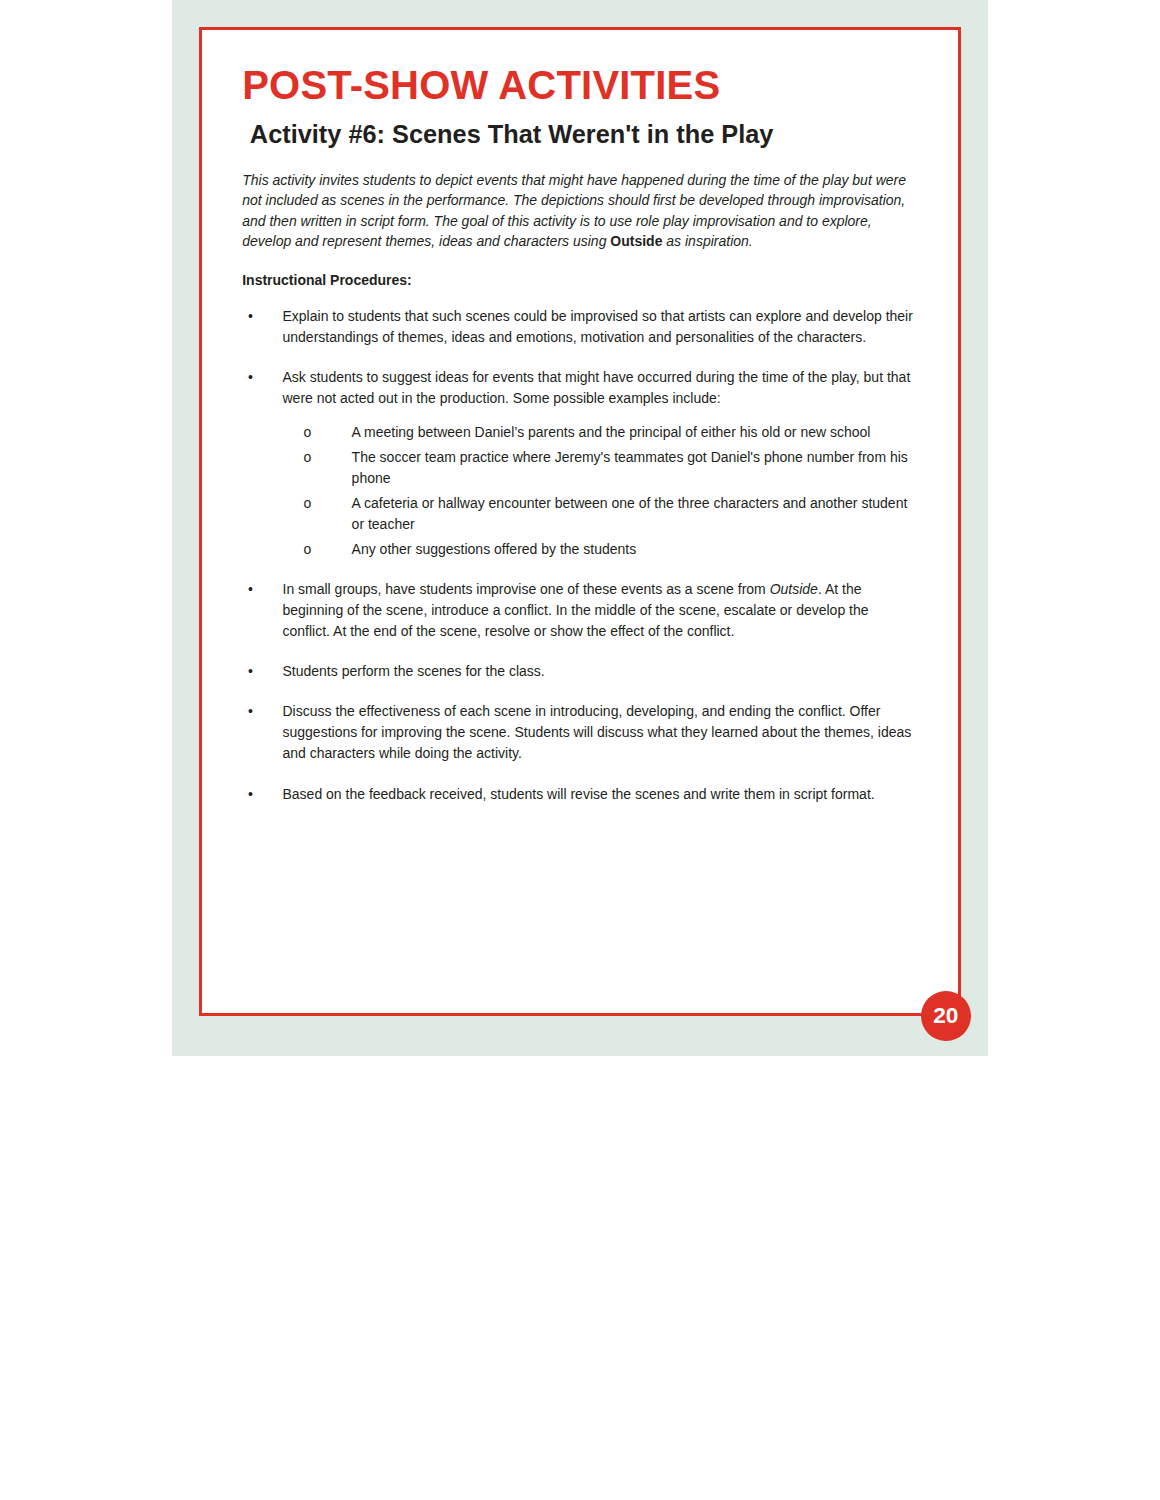POST-SHOW ACTIVITIES
Activity #6: Scenes That Weren't in the Play
This activity invites students to depict events that might have happened during the time of the play but were not included as scenes in the performance. The depictions should first be developed through improvisation, and then written in script form. The goal of this activity is to use role play improvisation and to explore, develop and represent themes, ideas and characters using Outside as inspiration.
Instructional Procedures:
Explain to students that such scenes could be improvised so that artists can explore and develop their understandings of themes, ideas and emotions, motivation and personalities of the characters.
Ask students to suggest ideas for events that might have occurred during the time of the play, but that were not acted out in the production. Some possible examples include:
A meeting between Daniel’s parents and the principal of either his old or new school
The soccer team practice where Jeremy's teammates got Daniel's phone number from his phone
A cafeteria or hallway encounter between one of the three characters and another student or teacher
Any other suggestions offered by the students
In small groups, have students improvise one of these events as a scene from Outside. At the beginning of the scene, introduce a conflict. In the middle of the scene, escalate or develop the conflict. At the end of the scene, resolve or show the effect of the conflict.
Students perform the scenes for the class.
Discuss the effectiveness of each scene in introducing, developing, and ending the conflict. Offer suggestions for improving the scene. Students will discuss what they learned about the themes, ideas and characters while doing the activity.
Based on the feedback received, students will revise the scenes and write them in script format.
20